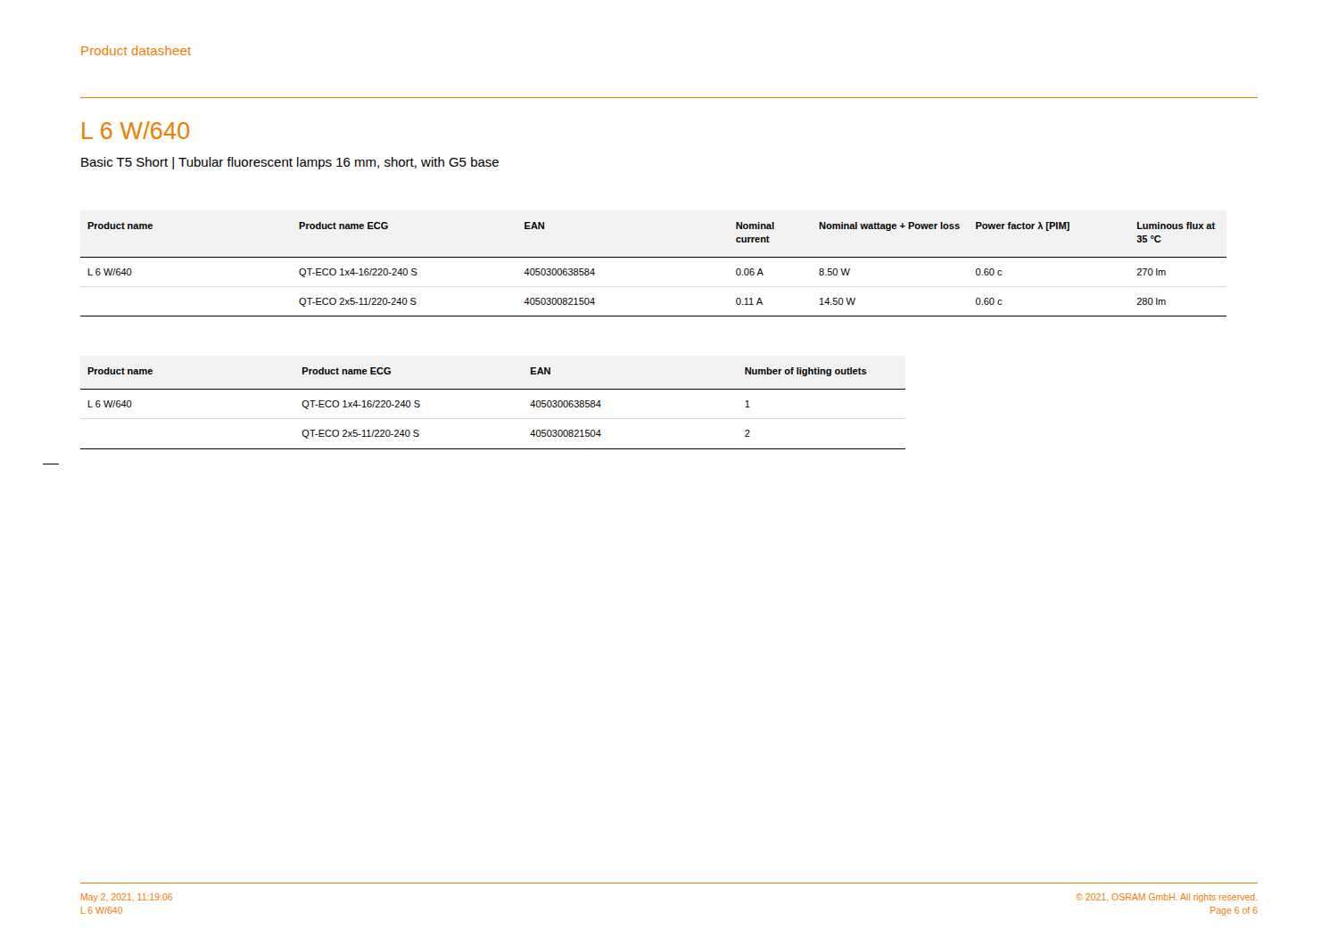Product datasheet
L 6 W/640
Basic T5 Short | Tubular fluorescent lamps 16 mm, short, with G5 base
| Product name | Product name ECG | EAN | Nominal current | Nominal wattage + Power loss | Power factor λ [PIM] | Luminous flux at 35 °C |
| --- | --- | --- | --- | --- | --- | --- |
| L 6 W/640 | QT-ECO 1x4-16/220-240 S | 4050300638584 | 0.06 A | 8.50 W | 0.60 c | 270 lm |
| | QT-ECO 2x5-11/220-240 S | 4050300821504 | 0.11 A | 14.50 W | 0.60 c | 280 lm |
| Product name | Product name ECG | EAN | Number of lighting outlets |
| --- | --- | --- | --- |
| L 6 W/640 | QT-ECO 1x4-16/220-240 S | 4050300638584 | 1 |
| | QT-ECO 2x5-11/220-240 S | 4050300821504 | 2 |
May 2, 2021, 11:19:06
L 6 W/640
© 2021, OSRAM GmbH. All rights reserved.
Page 6 of 6